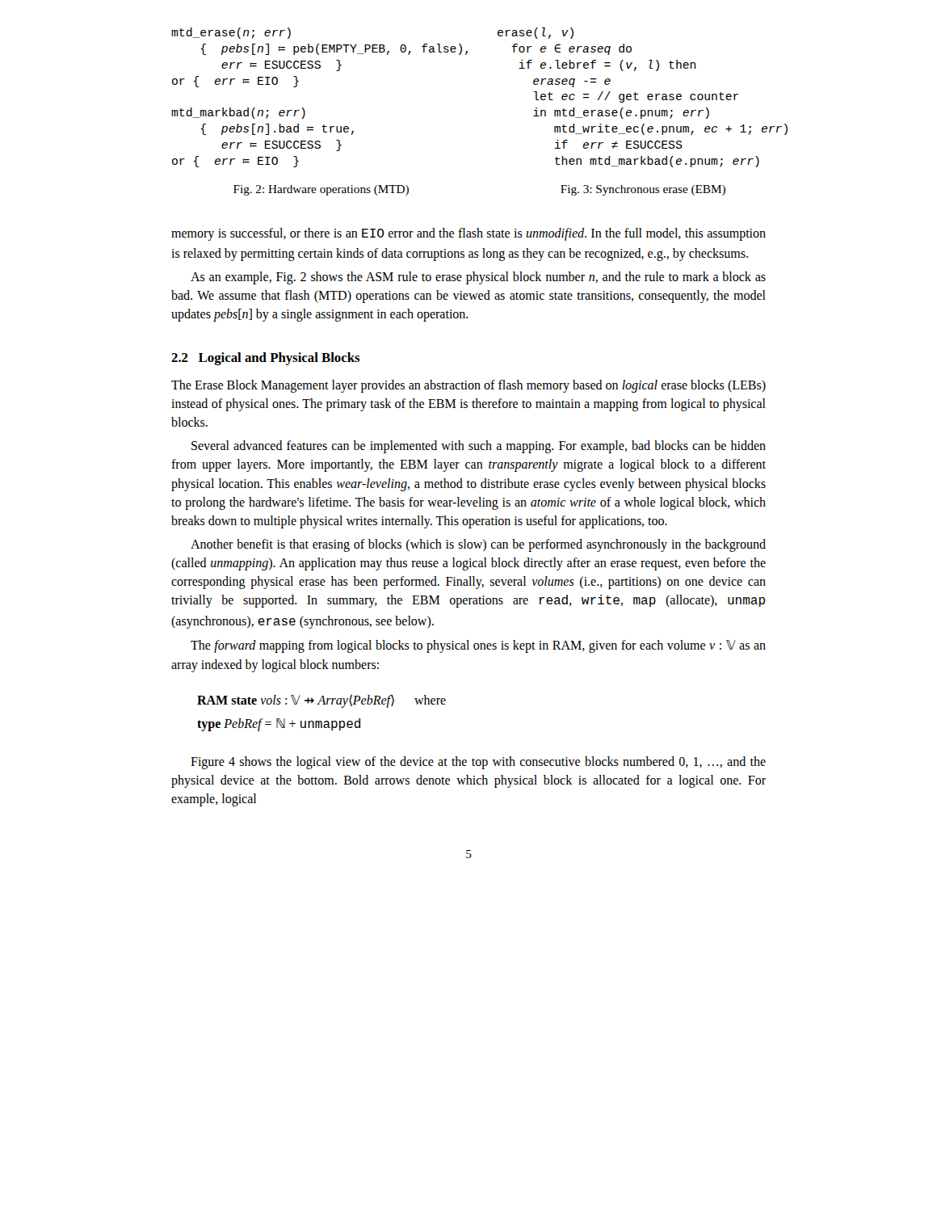mtd_erase(n; err) { pebs[n] ≔ peb(EMPTY_PEB, 0, false), err ≔ ESUCCESS } or { err ≔ EIO } mtd_markbad(n; err) { pebs[n].bad ≔ true, err ≔ ESUCCESS } or { err ≔ EIO }
Fig. 2: Hardware operations (MTD)
erase(l, v) for e ∈ eraseq do if e.lebref = (v, l) then eraseq -= e let ec = // get erase counter in mtd_erase(e.pnum; err) mtd_write_ec(e.pnum, ec + 1; err) if err ≠ ESUCCESS then mtd_markbad(e.pnum; err)
Fig. 3: Synchronous erase (EBM)
memory is successful, or there is an EIO error and the flash state is unmodified. In the full model, this assumption is relaxed by permitting certain kinds of data corruptions as long as they can be recognized, e.g., by checksums.
As an example, Fig. 2 shows the ASM rule to erase physical block number n, and the rule to mark a block as bad. We assume that flash (MTD) operations can be viewed as atomic state transitions, consequently, the model updates pebs[n] by a single assignment in each operation.
2.2 Logical and Physical Blocks
The Erase Block Management layer provides an abstraction of flash memory based on logical erase blocks (LEBs) instead of physical ones. The primary task of the EBM is therefore to maintain a mapping from logical to physical blocks.
Several advanced features can be implemented with such a mapping. For example, bad blocks can be hidden from upper layers. More importantly, the EBM layer can transparently migrate a logical block to a different physical location. This enables wear-leveling, a method to distribute erase cycles evenly between physical blocks to prolong the hardware's lifetime. The basis for wear-leveling is an atomic write of a whole logical block, which breaks down to multiple physical writes internally. This operation is useful for applications, too.
Another benefit is that erasing of blocks (which is slow) can be performed asynchronously in the background (called unmapping). An application may thus reuse a logical block directly after an erase request, even before the corresponding physical erase has been performed. Finally, several volumes (i.e., partitions) on one device can trivially be supported. In summary, the EBM operations are read, write, map (allocate), unmap (asynchronous), erase (synchronous, see below).
The forward mapping from logical blocks to physical ones is kept in RAM, given for each volume v : 𝕍 as an array indexed by logical block numbers:
RAM state vols : 𝕍 ⇸ Array⟨PebRef⟩ where
type PebRef = ℕ + unmapped
Figure 4 shows the logical view of the device at the top with consecutive blocks numbered 0, 1, …, and the physical device at the bottom. Bold arrows denote which physical block is allocated for a logical one. For example, logical
5